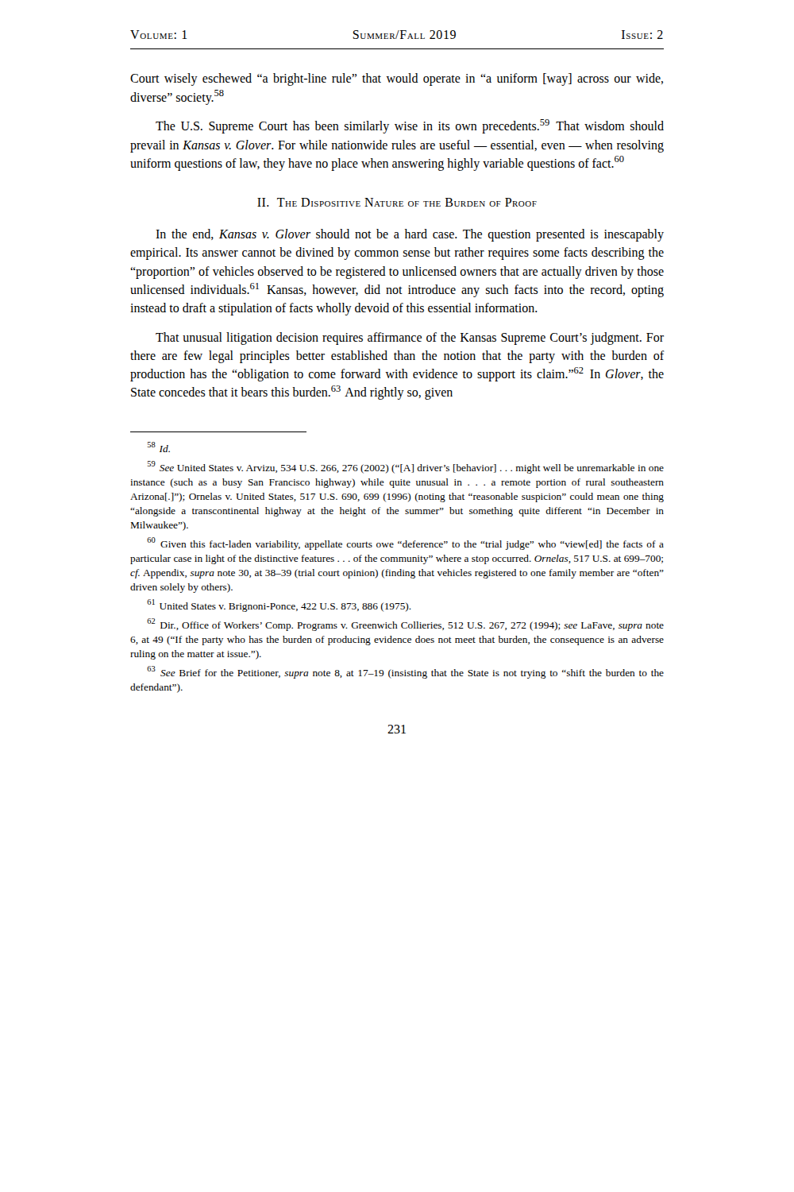Volume: 1 Summer/Fall 2019 Issue: 2
Court wisely eschewed “a bright-line rule” that would operate in “a uniform [way] across our wide, diverse” society.58
The U.S. Supreme Court has been similarly wise in its own precedents.59 That wisdom should prevail in Kansas v. Glover. For while nationwide rules are useful — essential, even — when resolving uniform questions of law, they have no place when answering highly variable questions of fact.60
II. The Dispositive Nature of the Burden of Proof
In the end, Kansas v. Glover should not be a hard case. The question presented is inescapably empirical. Its answer cannot be divined by common sense but rather requires some facts describing the “proportion” of vehicles observed to be registered to unlicensed owners that are actually driven by those unlicensed individuals.61 Kansas, however, did not introduce any such facts into the record, opting instead to draft a stipulation of facts wholly devoid of this essential information.
That unusual litigation decision requires affirmance of the Kansas Supreme Court’s judgment. For there are few legal principles better established than the notion that the party with the burden of production has the “obligation to come forward with evidence to support its claim.”62 In Glover, the State concedes that it bears this burden.63 And rightly so, given
58 Id.
59 See United States v. Arvizu, 534 U.S. 266, 276 (2002) (“[A] driver’s [behavior] . . . might well be unremarkable in one instance (such as a busy San Francisco highway) while quite unusual in . . . a remote portion of rural southeastern Arizona[.]”); Ornelas v. United States, 517 U.S. 690, 699 (1996) (noting that “reasonable suspicion” could mean one thing “alongside a transcontinental highway at the height of the summer” but something quite different “in December in Milwaukee”).
60 Given this fact-laden variability, appellate courts owe “deference” to the “trial judge” who “view[ed] the facts of a particular case in light of the distinctive features . . . of the community” where a stop occurred. Ornelas, 517 U.S. at 699–700; cf. Appendix, supra note 30, at 38–39 (trial court opinion) (finding that vehicles registered to one family member are “often” driven solely by others).
61 United States v. Brignoni-Ponce, 422 U.S. 873, 886 (1975).
62 Dir., Office of Workers’ Comp. Programs v. Greenwich Collieries, 512 U.S. 267, 272 (1994); see LaFave, supra note 6, at 49 (“If the party who has the burden of producing evidence does not meet that burden, the consequence is an adverse ruling on the matter at issue.”).
63 See Brief for the Petitioner, supra note 8, at 17–19 (insisting that the State is not trying to “shift the burden to the defendant”).
231